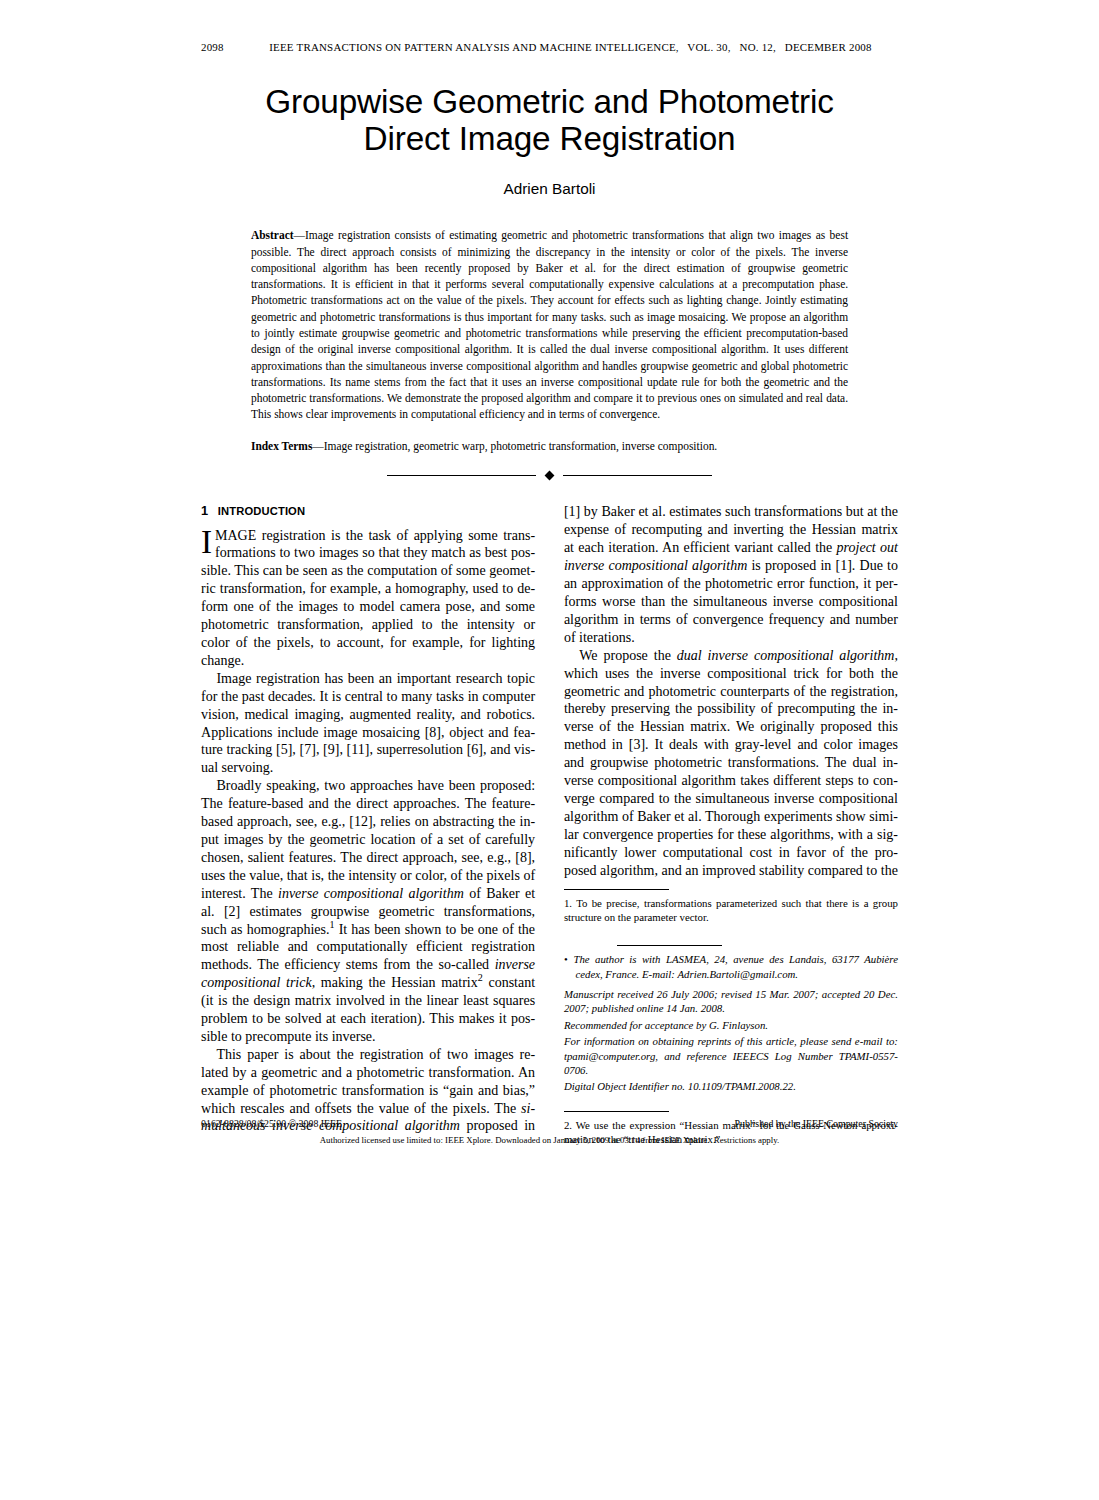2098
IEEE TRANSACTIONS ON PATTERN ANALYSIS AND MACHINE INTELLIGENCE, VOL. 30, NO. 12, DECEMBER 2008
Groupwise Geometric and Photometric
Direct Image Registration
Adrien Bartoli
Abstract—Image registration consists of estimating geometric and photometric transformations that align two images as best possible. The direct approach consists of minimizing the discrepancy in the intensity or color of the pixels. The inverse compositional algorithm has been recently proposed by Baker et al. for the direct estimation of groupwise geometric transformations. It is efficient in that it performs several computationally expensive calculations at a precomputation phase. Photometric transformations act on the value of the pixels. They account for effects such as lighting change. Jointly estimating geometric and photometric transformations is thus important for many tasks. such as image mosaicing. We propose an algorithm to jointly estimate groupwise geometric and photometric transformations while preserving the efficient precomputation-based design of the original inverse compositional algorithm. It is called the dual inverse compositional algorithm. It uses different approximations than the simultaneous inverse compositional algorithm and handles groupwise geometric and global photometric transformations. Its name stems from the fact that it uses an inverse compositional update rule for both the geometric and the photometric transformations. We demonstrate the proposed algorithm and compare it to previous ones on simulated and real data. This shows clear improvements in computational efficiency and in terms of convergence.
Index Terms—Image registration, geometric warp, photometric transformation, inverse composition.
1 INTRODUCTION
IMAGE registration is the task of applying some transformations to two images so that they match as best possible. This can be seen as the computation of some geometric transformation, for example, a homography, used to deform one of the images to model camera pose, and some photometric transformation, applied to the intensity or color of the pixels, to account, for example, for lighting change.
Image registration has been an important research topic for the past decades. It is central to many tasks in computer vision, medical imaging, augmented reality, and robotics. Applications include image mosaicing [8], object and feature tracking [5], [7], [9], [11], superresolution [6], and visual servoing.
Broadly speaking, two approaches have been proposed: The feature-based and the direct approaches. The feature-based approach, see, e.g., [12], relies on abstracting the input images by the geometric location of a set of carefully chosen, salient features. The direct approach, see, e.g., [8], uses the value, that is, the intensity or color, of the pixels of interest. The inverse compositional algorithm of Baker et al. [2] estimates groupwise geometric transformations, such as homographies.1 It has been shown to be one of the most reliable and computationally efficient registration methods. The efficiency stems from the so-called inverse compositional trick, making the Hessian matrix2 constant (it is the design matrix involved in the linear least squares problem to be solved at each iteration). This makes it possible to precompute its inverse.
This paper is about the registration of two images related by a geometric and a photometric transformation. An example of photometric transformation is “gain and bias,” which rescales and offsets the value of the pixels. The simultaneous inverse compositional algorithm proposed in [1] by Baker et al. estimates such transformations but at the expense of recomputing and inverting the Hessian matrix at each iteration. An efficient variant called the project out inverse compositional algorithm is proposed in [1]. Due to an approximation of the photometric error function, it performs worse than the simultaneous inverse compositional algorithm in terms of convergence frequency and number of iterations.
We propose the dual inverse compositional algorithm, which uses the inverse compositional trick for both the geometric and photometric counterparts of the registration, thereby preserving the possibility of precomputing the inverse of the Hessian matrix. We originally proposed this method in [3]. It deals with gray-level and color images and groupwise photometric transformations. The dual inverse compositional algorithm takes different steps to converge compared to the simultaneous inverse compositional algorithm of Baker et al. Thorough experiments show similar convergence properties for these algorithms, with a significantly lower computational cost in favor of the proposed algorithm, and an improved stability compared to the
1. To be precise, transformations parameterized such that there is a group structure on the parameter vector.
•The author is with LASMEA, 24, avenue des Landais, 63177 Aubière cedex, France. E-mail: Adrien.Bartoli@gmail.com.
Manuscript received 26 July 2006; revised 15 Mar. 2007; accepted 20 Dec. 2007; published online 14 Jan. 2008.
Recommended for acceptance by G. Finlayson.
For information on obtaining reprints of this article, please send e-mail to: tpami@computer.org, and reference IEEECS Log Number TPAMI-0557-0706.
Digital Object Identifier no. 10.1109/TPAMI.2008.22.
2. We use the expression “Hessian matrix” for the Gauss-Newton approximation to the “true Hessian matrix.”
0162-8828/08/$25.00 © 2008 IEEE
Published by the IEEE Computer Society
Authorized licensed use limited to: IEEE Xplore. Downloaded on January 5, 2009 at 03:14 from IEEE Xplore. Restrictions apply.